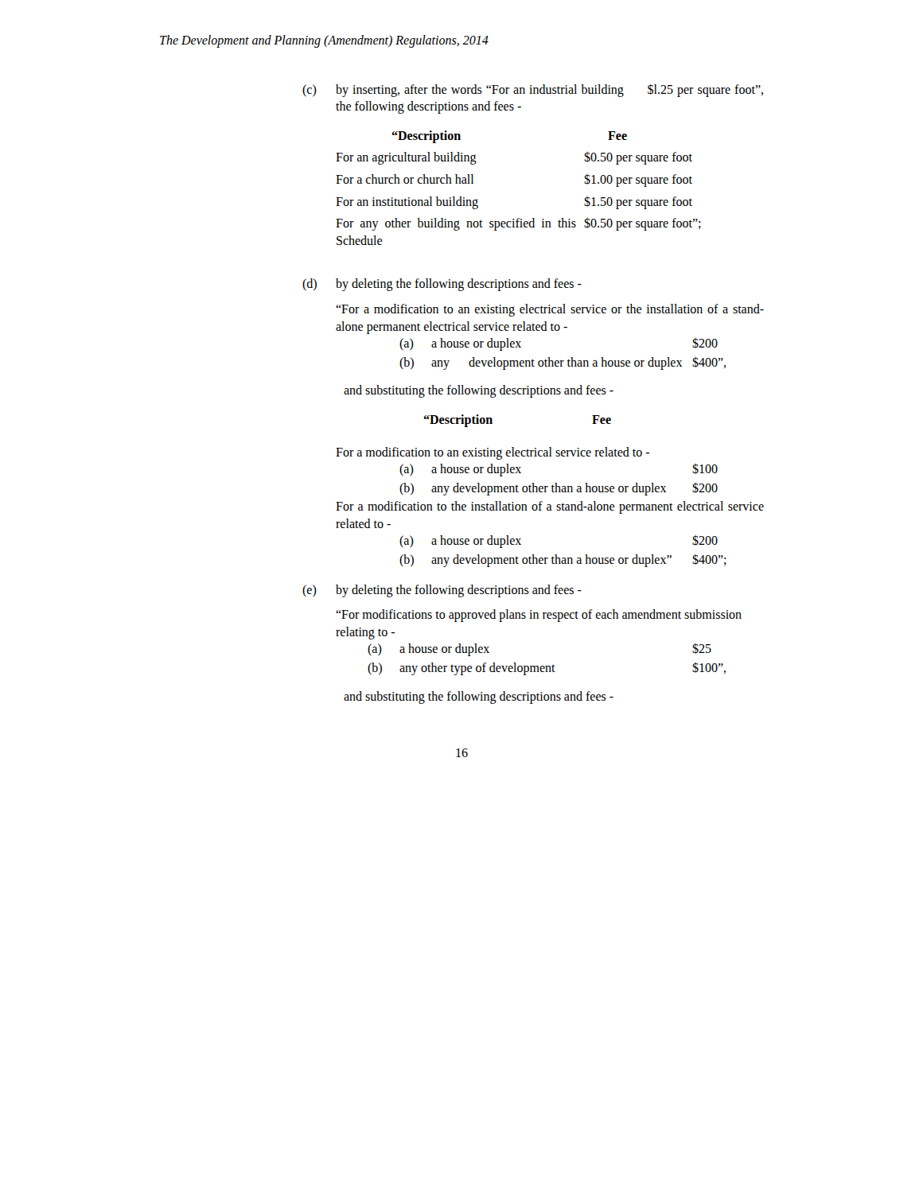The Development and Planning (Amendment) Regulations, 2014
(c)
by inserting, after the words “For an industrial building $l.25 per square foot”, the following descriptions and fees -
| “ Description | Fee |
| For an agricultural building | $0.50 per square foot |
| For a church or church hall | $1.00 per square foot |
| For an institutional building | $1.50 per square foot |
| For any other building not specified in this Schedule | $0.50 per square foot”; |
(d)
by deleting the following descriptions and fees -
“For a modification to an existing electrical service or the installation of a stand-alone permanent electrical service related to -
(a) a house or duplex $200
(b) any development other than a house or duplex $400”,
and substituting the following descriptions and fees -
| “ Description | Fee |
For a modification to an existing electrical service related to -
(a) a house or duplex $100
(b) any development other than a house or duplex $200
For a modification to the installation of a stand-alone permanent electrical service related to -
(a) a house or duplex $200
(b) any development other than a house or duplex” $400”;
(e)
by deleting the following descriptions and fees -
“For modifications to approved plans in respect of each amendment submission relating to -
(a) a house or duplex $25
(b) any other type of development $100”,
and substituting the following descriptions and fees -
16